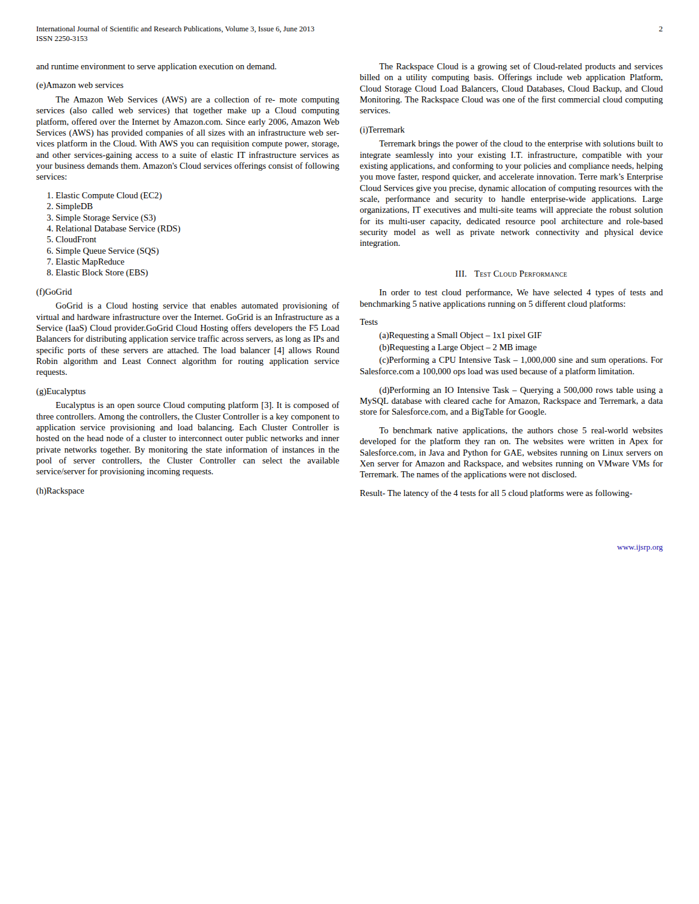International Journal of Scientific and Research Publications, Volume 3, Issue 6, June 2013
ISSN 2250-3153
2
and runtime environment to serve application execution on demand.
(e)Amazon web services
The Amazon Web Services (AWS) are a collection of re- mote computing services (also called web services) that together make up a Cloud computing platform, offered over the Internet by Amazon.com. Since early 2006, Amazon Web Services (AWS) has provided companies of all sizes with an infrastructure web ser- vices platform in the Cloud. With AWS you can requisition compute power, storage, and other services-gaining access to a suite of elastic IT infrastructure services as your business demands them. Amazon's Cloud services offerings consist of following services:
Elastic Compute Cloud (EC2)
SimpleDB
Simple Storage Service (S3)
Relational Database Service (RDS)
CloudFront
Simple Queue Service (SQS)
Elastic MapReduce
Elastic Block Store (EBS)
(f)GoGrid
GoGrid is a Cloud hosting service that enables automated provisioning of virtual and hardware infrastructure over the Internet. GoGrid is an Infrastructure as a Service (IaaS) Cloud provider.GoGrid Cloud Hosting offers developers the F5 Load Balancers for distributing application service traffic across servers, as long as IPs and specific ports of these servers are attached. The load balancer [4] allows Round Robin algorithm and Least Connect algorithm for routing application service requests.
(g)Eucalyptus
Eucalyptus is an open source Cloud computing platform [3]. It is composed of three controllers. Among the controllers, the Cluster Controller is a key component to application service provisioning and load balancing. Each Cluster Controller is hosted on the head node of a cluster to interconnect outer public networks and inner private networks together. By monitoring the state information of instances in the pool of server controllers, the Cluster Controller can select the available service/server for provisioning incoming requests.
(h)Rackspace
The Rackspace Cloud is a growing set of Cloud-related products and services billed on a utility computing basis. Offerings include web application Platform, Cloud Storage Cloud Load Balancers, Cloud Databases, Cloud Backup, and Cloud Monitoring. The Rackspace Cloud was one of the first commercial cloud computing services.
(i)Terremark
Terremark brings the power of the cloud to the enterprise with solutions built to integrate seamlessly into your existing I.T. infrastructure, compatible with your existing applications, and conforming to your policies and compliance needs, helping you move faster, respond quicker, and accelerate innovation. Terre mark’s Enterprise Cloud Services give you precise, dynamic allocation of computing resources with the scale, performance and security to handle enterprise-wide applications. Large organizations, IT executives and multi-site teams will appreciate the robust solution for its multi-user capacity, dedicated resource pool architecture and role-based security model as well as private network connectivity and physical device integration.
III. Test Cloud Performance
In order to test cloud performance, We have selected 4 types of tests and benchmarking 5 native applications running on 5 different cloud platforms:
Tests
(a)Requesting a Small Object – 1x1 pixel GIF
(b)Requesting a Large Object – 2 MB image
(c)Performing a CPU Intensive Task – 1,000,000 sine and sum operations. For Salesforce.com a 100,000 ops load was used because of a platform limitation.
(d)Performing an IO Intensive Task – Querying a 500,000 rows table using a MySQL database with cleared cache for Amazon, Rackspace and Terremark, a data store for Salesforce.com, and a BigTable for Google.
To benchmark native applications, the authors chose 5 real-world websites developed for the platform they ran on. The websites were written in Apex for Salesforce.com, in Java and Python for GAE, websites running on Linux servers on Xen server for Amazon and Rackspace, and websites running on VMware VMs for Terremark. The names of the applications were not disclosed.
Result- The latency of the 4 tests for all 5 cloud platforms were as following-
www.ijsrp.org